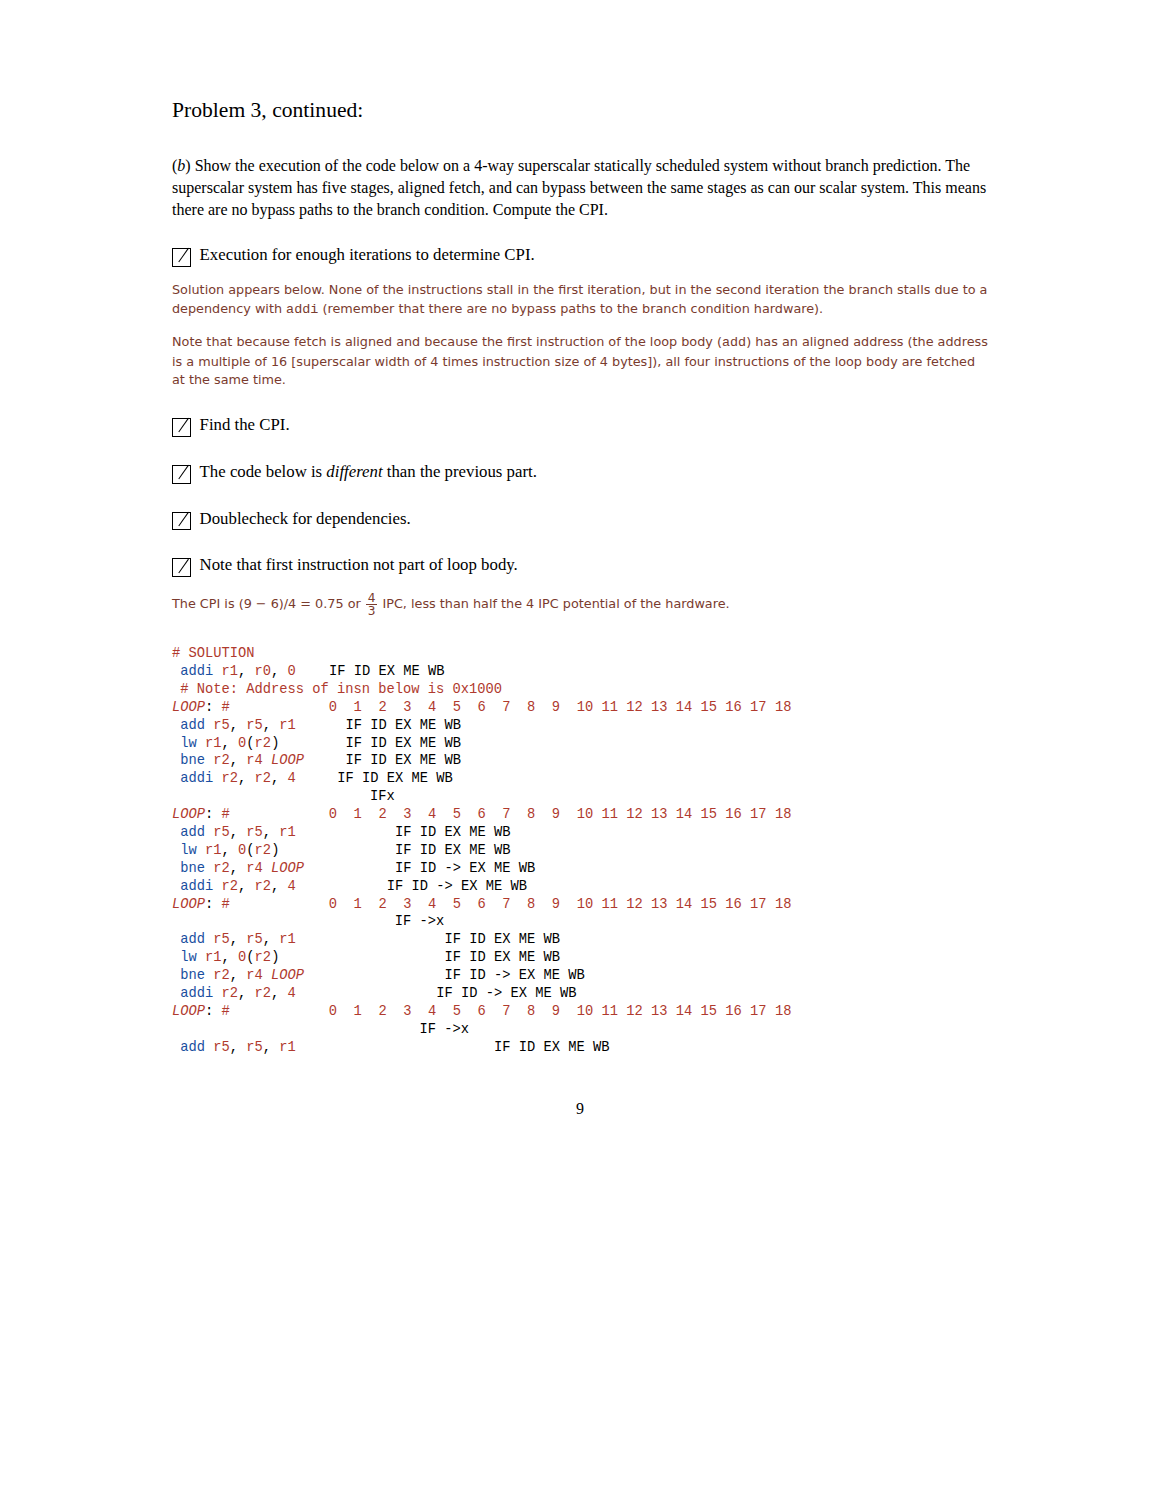Problem 3, continued:
(b) Show the execution of the code below on a 4-way superscalar statically scheduled system without branch prediction. The superscalar system has five stages, aligned fetch, and can bypass between the same stages as can our scalar system. This means there are no bypass paths to the branch condition. Compute the CPI.
Execution for enough iterations to determine CPI.
Solution appears below. None of the instructions stall in the first iteration, but in the second iteration the branch stalls due to a dependency with addi (remember that there are no bypass paths to the branch condition hardware).
Note that because fetch is aligned and because the first instruction of the loop body (add) has an aligned address (the address is a multiple of 16 [superscalar width of 4 times instruction size of 4 bytes]), all four instructions of the loop body are fetched at the same time.
Find the CPI.
The code below is different than the previous part.
Doublecheck for dependencies.
Note that first instruction not part of loop body.
The CPI is (9 − 6)/4 = 0.75 or 43 IPC, less than half the 4 IPC potential of the hardware.
# SOLUTION
 addi r1, r0, 0    IF ID EX ME WB
 # Note: Address of insn below is 0x1000
LOOP: #            0  1  2  3  4  5  6  7  8  9  10 11 12 13 14 15 16 17 18
 add r5, r5, r1      IF ID EX ME WB
 lw r1, 0(r2)        IF ID EX ME WB
 bne r2, r4 LOOP     IF ID EX ME WB
 addi r2, r2, 4     IF ID EX ME WB
                        IFx
LOOP: #            0  1  2  3  4  5  6  7  8  9  10 11 12 13 14 15 16 17 18
 add r5, r5, r1            IF ID EX ME WB
 lw r1, 0(r2)              IF ID EX ME WB
 bne r2, r4 LOOP           IF ID -> EX ME WB
 addi r2, r2, 4           IF ID -> EX ME WB
LOOP: #            0  1  2  3  4  5  6  7  8  9  10 11 12 13 14 15 16 17 18
                           IF ->x
 add r5, r5, r1                  IF ID EX ME WB
 lw r1, 0(r2)                    IF ID EX ME WB
 bne r2, r4 LOOP                 IF ID -> EX ME WB
 addi r2, r2, 4                 IF ID -> EX ME WB
LOOP: #            0  1  2  3  4  5  6  7  8  9  10 11 12 13 14 15 16 17 18
                              IF ->x
 add r5, r5, r1                        IF ID EX ME WB
9